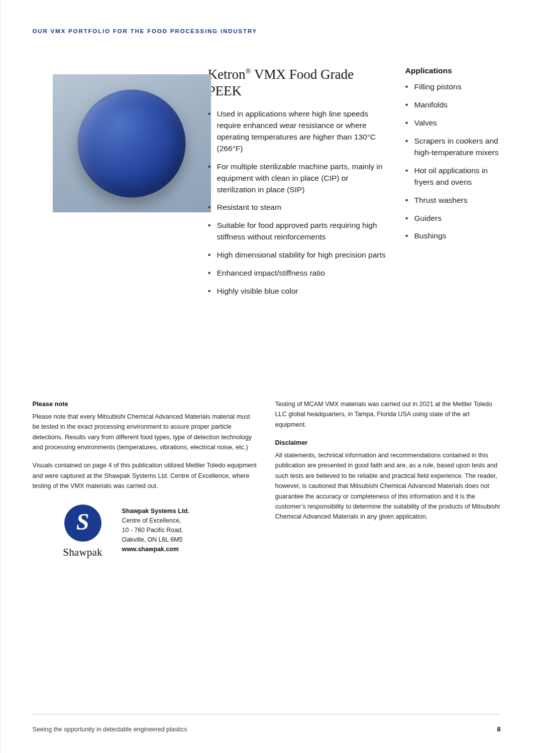Our VMX Portfolio for the Food Processing Industry
Ketron® VMX Food Grade PEEK
Used in applications where high line speeds require enhanced wear resistance or where operating temperatures are higher than 130°C (266°F)
For multiple sterilizable machine parts, mainly in equipment with clean in place (CIP) or sterilization in place (SIP)
Resistant to steam
Suitable for food approved parts requiring high stiffness without reinforcements
High dimensional stability for high precision parts
Enhanced impact/stiffness ratio
Highly visible blue color
Applications
Filling pistons
Manifolds
Valves
Scrapers in cookers and high-temperature mixers
Hot oil applications in fryers and ovens
Thrust washers
Guiders
Bushings
Please note
Please note that every Mitsubishi Chemical Advanced Materials material must be tested in the exact processing environment to assure proper particle detections. Results vary from different food types, type of detection technology and processing environments (temperatures, vibrations, electrical noise, etc.)
Visuals contained on page 4 of this publication utilized Mettler Toledo equipment and were captured at the Shawpak Systems Ltd. Centre of Excellence, where testing of the VMX materials was carried out.
Shawpak
Shawpak Systems Ltd. Centre of Excellence,
10 - 760 Pacific Road,
Oakville, ON L6L 6M5
www.shawpak.com
Testing of MCAM VMX materials was carried out in 2021 at the Mettler Toledo LLC global headquarters, in Tampa, Florida USA using state of the art equipment.
Disclaimer
All statements, technical information and recommendations contained in this publication are presented in good faith and are, as a rule, based upon tests and such tests are believed to be reliable and practical field experience. The reader, however, is cautioned that Mitsubishi Chemical Advanced Materials does not guarantee the accuracy or completeness of this information and it is the customer’s responsibility to determine the suitability of the products of Mitsubishi Chemical Advanced Materials in any given application.
Seeing the opportunity in detectable engineered plastics 8